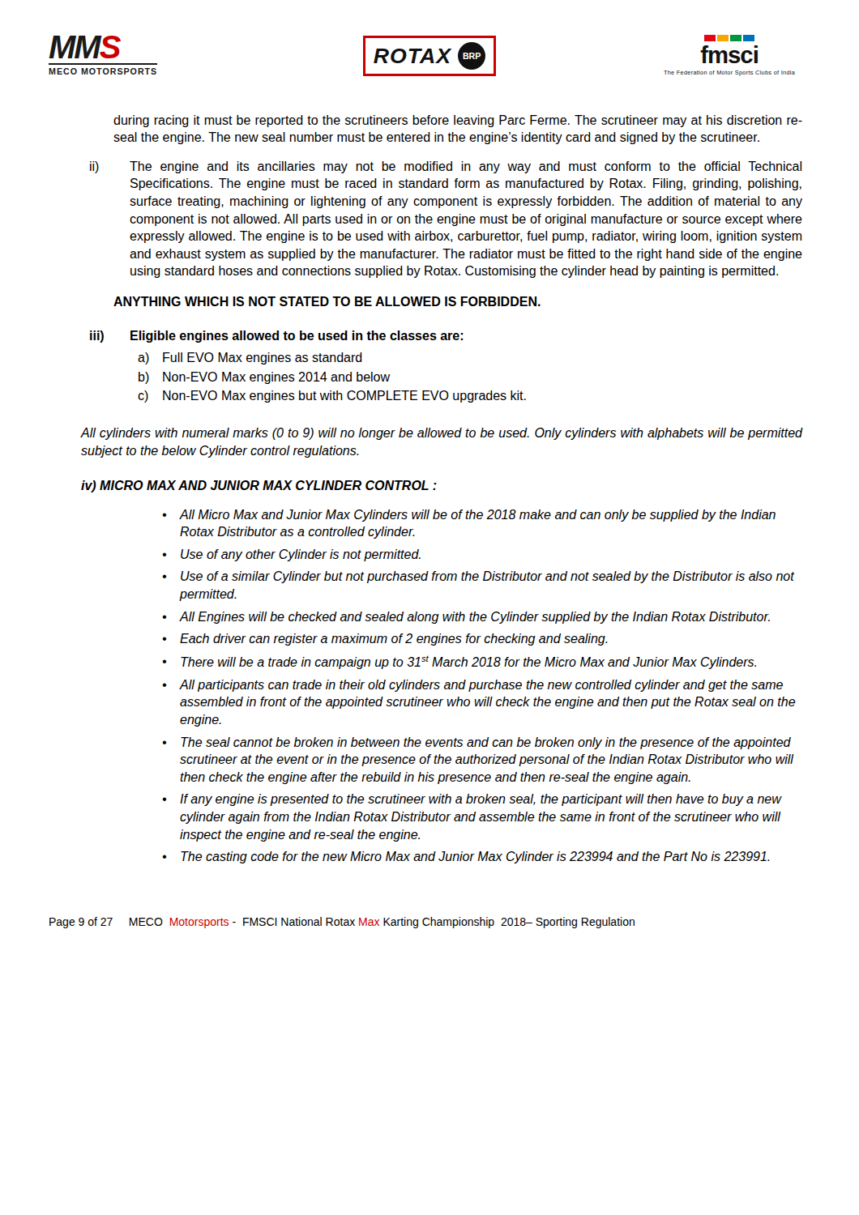MMS
MECO MOTORSPORTS
ROTAX BRP
fmsci
The Federation of Motor Sports Clubs of India
during racing it must be reported to the scrutineers before leaving Parc Ferme. The scrutineer may at his discretion re-seal the engine. The new seal number must be entered in the engine’s identity card and signed by the scrutineer.
ii) The engine and its ancillaries may not be modified in any way and must conform to the official Technical Specifications. The engine must be raced in standard form as manufactured by Rotax. Filing, grinding, polishing, surface treating, machining or lightening of any component is expressly forbidden. The addition of material to any component is not allowed. All parts used in or on the engine must be of original manufacture or source except where expressly allowed. The engine is to be used with airbox, carburettor, fuel pump, radiator, wiring loom, ignition system and exhaust system as supplied by the manufacturer. The radiator must be fitted to the right hand side of the engine using standard hoses and connections supplied by Rotax. Customising the cylinder head by painting is permitted.
ANYTHING WHICH IS NOT STATED TO BE ALLOWED IS FORBIDDEN.
iii) Eligible engines allowed to be used in the classes are:
a) Full EVO Max engines as standard
b) Non-EVO Max engines 2014 and below
c) Non-EVO Max engines but with COMPLETE EVO upgrades kit.
All cylinders with numeral marks (0 to 9) will no longer be allowed to be used. Only cylinders with alphabets will be permitted subject to the below Cylinder control regulations.
iv) MICRO MAX AND JUNIOR MAX CYLINDER CONTROL :
•All Micro Max and Junior Max Cylinders will be of the 2018 make and can only be supplied by the Indian Rotax Distributor as a controlled cylinder.
•Use of any other Cylinder is not permitted.
•Use of a similar Cylinder but not purchased from the Distributor and not sealed by the Distributor is also not permitted.
•All Engines will be checked and sealed along with the Cylinder supplied by the Indian Rotax Distributor.
•Each driver can register a maximum of 2 engines for checking and sealing.
•There will be a trade in campaign up to 31st March 2018 for the Micro Max and Junior Max Cylinders.
•All participants can trade in their old cylinders and purchase the new controlled cylinder and get the same assembled in front of the appointed scrutineer who will check the engine and then put the Rotax seal on the engine.
•The seal cannot be broken in between the events and can be broken only in the presence of the appointed scrutineer at the event or in the presence of the authorized personal of the Indian Rotax Distributor who will then check the engine after the rebuild in his presence and then re-seal the engine again.
•If any engine is presented to the scrutineer with a broken seal, the participant will then have to buy a new cylinder again from the Indian Rotax Distributor and assemble the same in front of the scrutineer who will inspect the engine and re-seal the engine.
•The casting code for the new Micro Max and Junior Max Cylinder is 223994 and the Part No is 223991.
Page 9 of 27 MECO Motorsports - FMSCI National Rotax Max Karting Championship 2018– Sporting Regulation